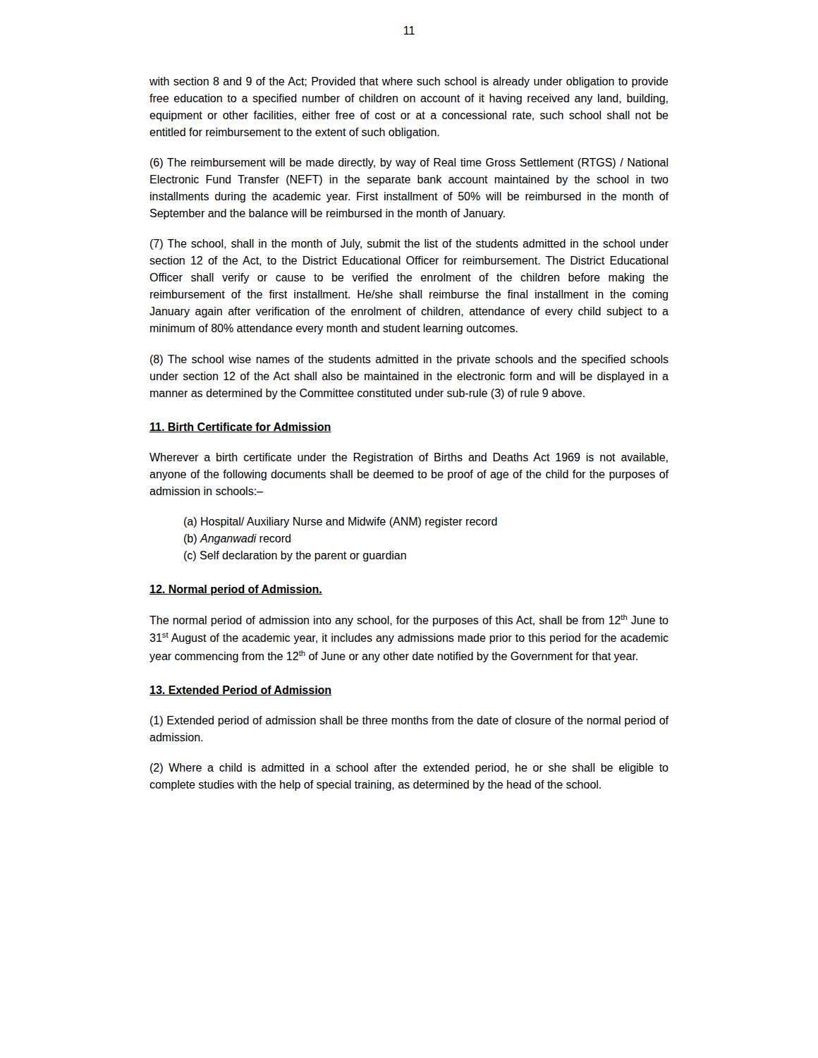11
with section 8 and 9 of the Act; Provided that where such school is already under obligation to provide free education to a specified number of children on account of it having received any land, building, equipment or other facilities, either free of cost or at a concessional rate, such school shall not be entitled for reimbursement to the extent of such obligation.
(6) The reimbursement will be made directly, by way of Real time Gross Settlement (RTGS) / National Electronic Fund Transfer (NEFT) in the separate bank account maintained by the school in two installments during the academic year. First installment of 50% will be reimbursed in the month of September and the balance will be reimbursed in the month of January.
(7) The school, shall in the month of July, submit the list of the students admitted in the school under section 12 of the Act, to the District Educational Officer for reimbursement. The District Educational Officer shall verify or cause to be verified the enrolment of the children before making the reimbursement of the first installment. He/she shall reimburse the final installment in the coming January again after verification of the enrolment of children, attendance of every child subject to a minimum of 80% attendance every month and student learning outcomes.
(8) The school wise names of the students admitted in the private schools and the specified schools under section 12 of the Act shall also be maintained in the electronic form and will be displayed in a manner as determined by the Committee constituted under sub-rule (3) of rule 9 above.
11. Birth Certificate for Admission
Wherever a birth certificate under the Registration of Births and Deaths Act 1969 is not available, anyone of the following documents shall be deemed to be proof of age of the child for the purposes of admission in schools:–
(a) Hospital/ Auxiliary Nurse and Midwife (ANM) register record
(b) Anganwadi record
(c) Self declaration by the parent or guardian
12. Normal period of Admission.
The normal period of admission into any school, for the purposes of this Act, shall be from 12th June to 31st August of the academic year, it includes any admissions made prior to this period for the academic year commencing from the 12th of June or any other date notified by the Government for that year.
13. Extended Period of Admission
(1) Extended period of admission shall be three months from the date of closure of the normal period of admission.
(2) Where a child is admitted in a school after the extended period, he or she shall be eligible to complete studies with the help of special training, as determined by the head of the school.